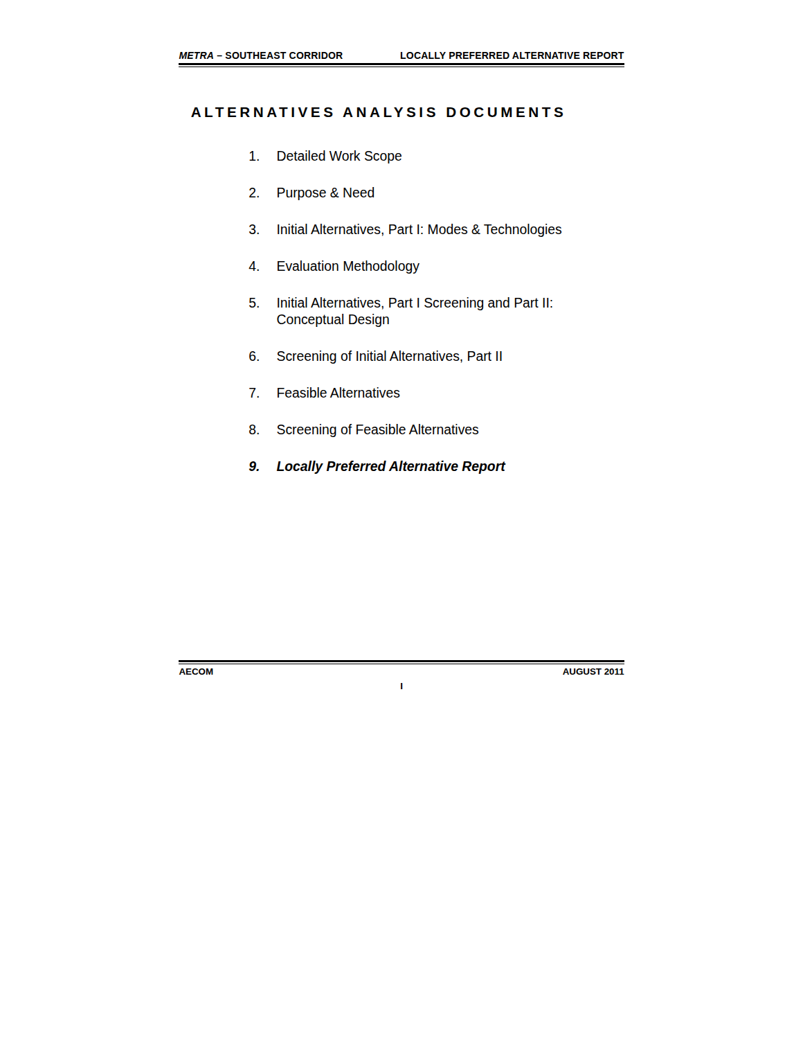METRA – SOUTHEAST CORRIDOR
LOCALLY PREFERRED ALTERNATIVE REPORT
ALTERNATIVES ANALYSIS DOCUMENTS
Detailed Work Scope
Purpose & Need
Initial Alternatives, Part I: Modes & Technologies
Evaluation Methodology
Initial Alternatives, Part I Screening and Part II:Conceptual Design
Screening of Initial Alternatives, Part II
Feasible Alternatives
Screening of Feasible Alternatives
Locally Preferred Alternative Report
AECOM
AUGUST 2011
I